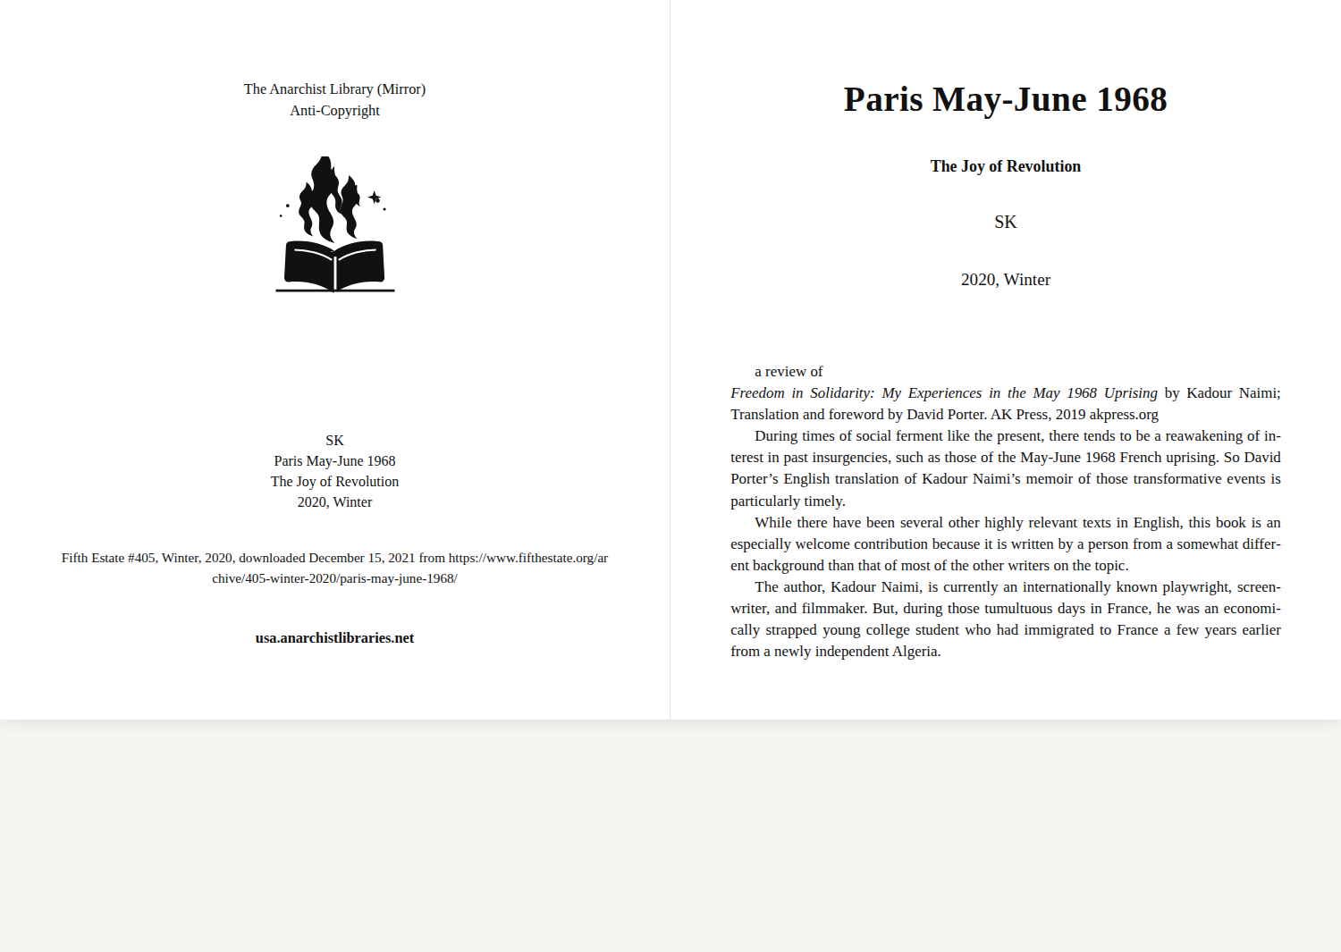The Anarchist Library (Mirror) Anti-Copyright
SK Paris May-June 1968 The Joy of Revolution 2020, Winter
Fifth Estate #405, Winter, 2020, downloaded December 15, 2021 from https://www.fifthestate.org/archive/405-winter-2020/paris-may-june-1968/
usa.anarchistlibraries.net
Paris May-June 1968
The Joy of Revolution
SK
2020, Winter
a review of
Freedom in Solidarity: My Experiences in the May 1968 Uprising by Kadour Naimi; Translation and foreword by David Porter. AK Press, 2019 akpress.org
During times of social ferment like the present, there tends to be a reawakening of interest in past insurgencies, such as those of the May-June 1968 French uprising. So David Porter’s English translation of Kadour Naimi’s memoir of those transformative events is particularly timely.
While there have been several other highly relevant texts in English, this book is an especially welcome contribution because it is written by a person from a somewhat different background than that of most of the other writers on the topic.
The author, Kadour Naimi, is currently an internationally known playwright, screenwriter, and filmmaker. But, during those tumultuous days in France, he was an economically strapped young college student who had immigrated to France a few years earlier from a newly independent Algeria.